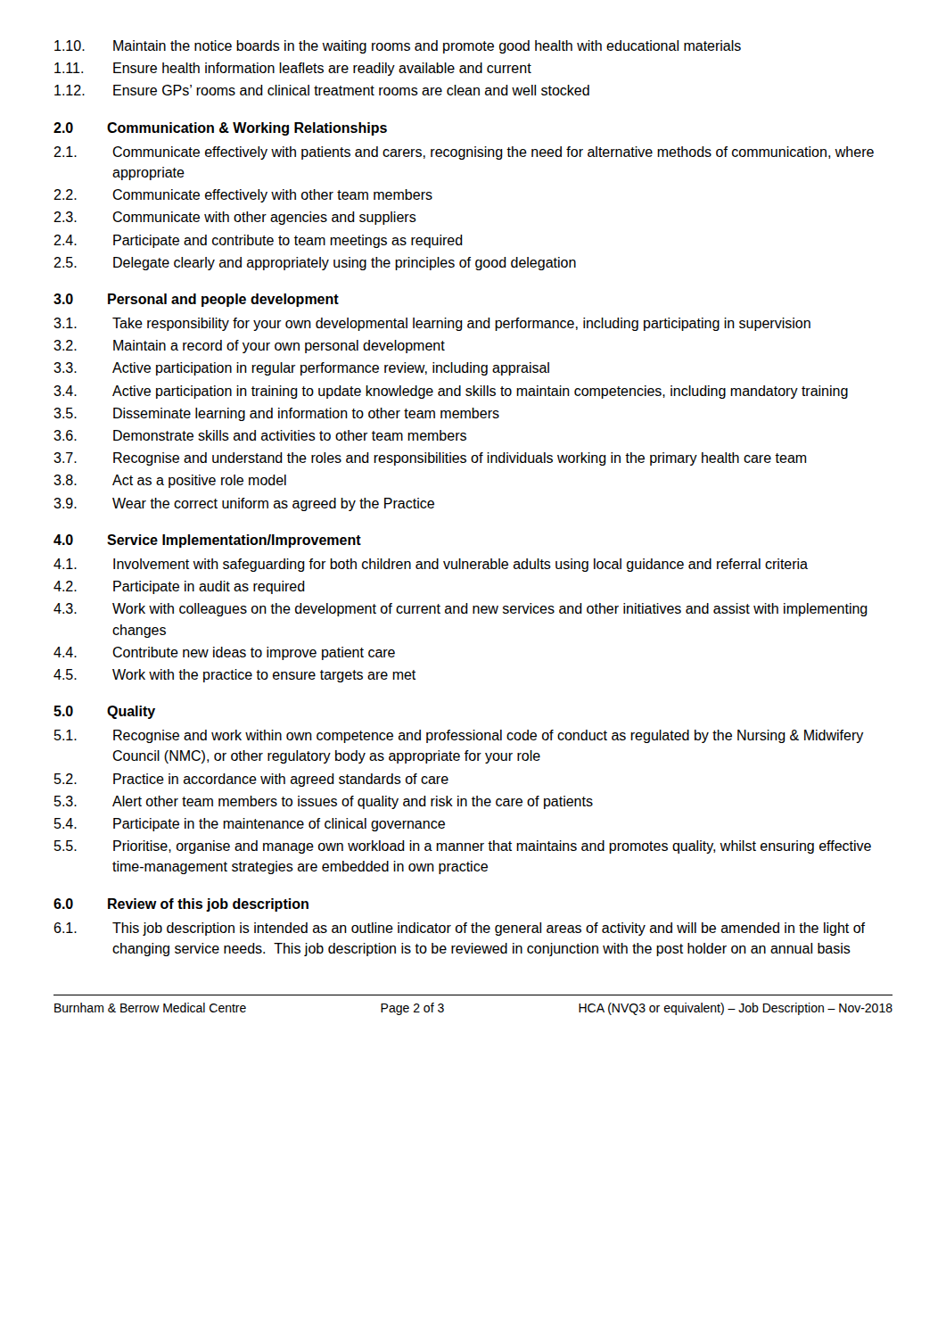1.10. Maintain the notice boards in the waiting rooms and promote good health with educational materials
1.11. Ensure health information leaflets are readily available and current
1.12. Ensure GPs’ rooms and clinical treatment rooms are clean and well stocked
2.0 Communication & Working Relationships
2.1. Communicate effectively with patients and carers, recognising the need for alternative methods of communication, where appropriate
2.2. Communicate effectively with other team members
2.3. Communicate with other agencies and suppliers
2.4. Participate and contribute to team meetings as required
2.5. Delegate clearly and appropriately using the principles of good delegation
3.0 Personal and people development
3.1. Take responsibility for your own developmental learning and performance, including participating in supervision
3.2. Maintain a record of your own personal development
3.3. Active participation in regular performance review, including appraisal
3.4. Active participation in training to update knowledge and skills to maintain competencies, including mandatory training
3.5. Disseminate learning and information to other team members
3.6. Demonstrate skills and activities to other team members
3.7. Recognise and understand the roles and responsibilities of individuals working in the primary health care team
3.8. Act as a positive role model
3.9. Wear the correct uniform as agreed by the Practice
4.0 Service Implementation/Improvement
4.1. Involvement with safeguarding for both children and vulnerable adults using local guidance and referral criteria
4.2. Participate in audit as required
4.3. Work with colleagues on the development of current and new services and other initiatives and assist with implementing changes
4.4. Contribute new ideas to improve patient care
4.5. Work with the practice to ensure targets are met
5.0 Quality
5.1. Recognise and work within own competence and professional code of conduct as regulated by the Nursing & Midwifery Council (NMC), or other regulatory body as appropriate for your role
5.2. Practice in accordance with agreed standards of care
5.3. Alert other team members to issues of quality and risk in the care of patients
5.4. Participate in the maintenance of clinical governance
5.5. Prioritise, organise and manage own workload in a manner that maintains and promotes quality, whilst ensuring effective time-management strategies are embedded in own practice
6.0 Review of this job description
6.1. This job description is intended as an outline indicator of the general areas of activity and will be amended in the light of changing service needs. This job description is to be reviewed in conjunction with the post holder on an annual basis
Burnham & Berrow Medical Centre Page 2 of 3 HCA (NVQ3 or equivalent) – Job Description – Nov-2018